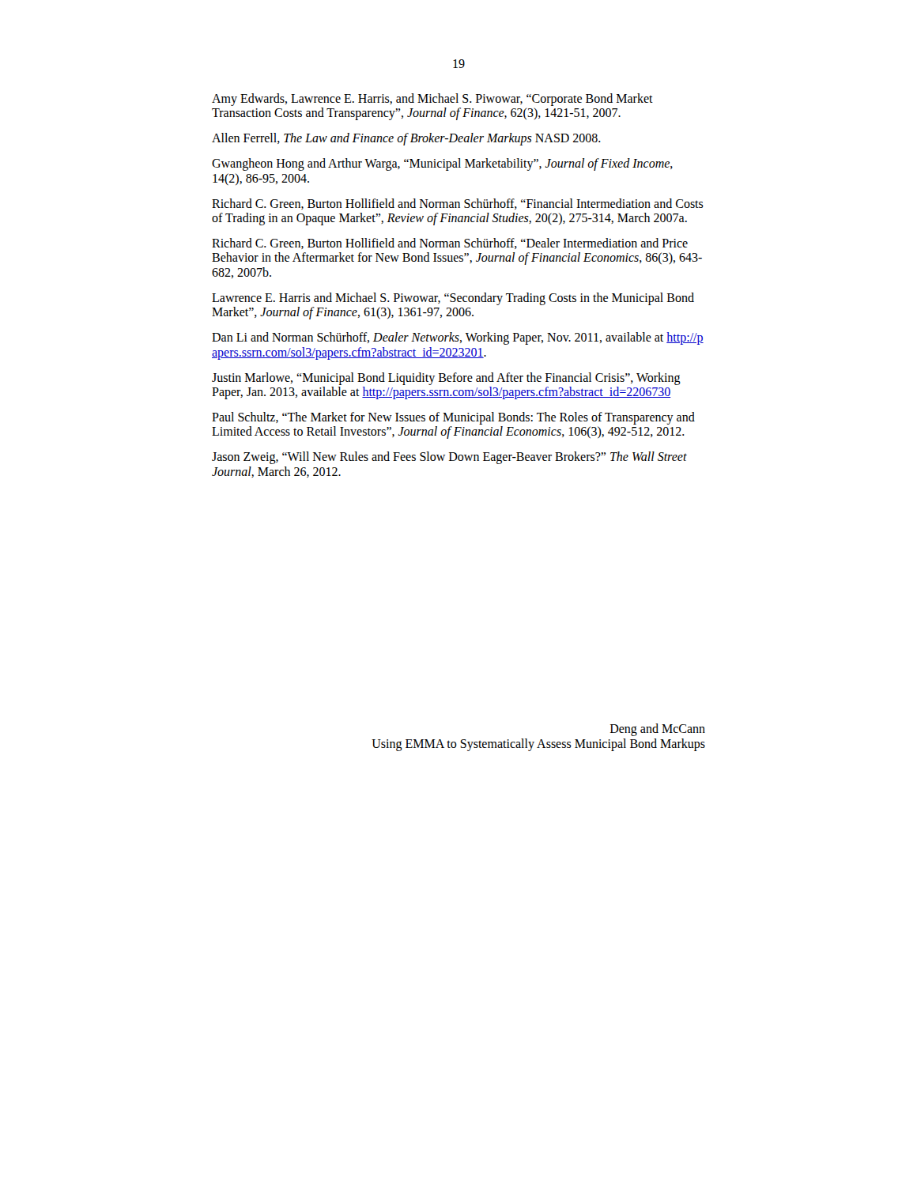19
Amy Edwards, Lawrence E. Harris, and Michael S. Piwowar, “Corporate Bond Market Transaction Costs and Transparency”, Journal of Finance, 62(3), 1421-51, 2007.
Allen Ferrell, The Law and Finance of Broker-Dealer Markups NASD 2008.
Gwangheon Hong and Arthur Warga, “Municipal Marketability”, Journal of Fixed Income, 14(2), 86-95, 2004.
Richard C. Green, Burton Hollifield and Norman Schürhoff, “Financial Intermediation and Costs of Trading in an Opaque Market”, Review of Financial Studies, 20(2), 275-314, March 2007a.
Richard C. Green, Burton Hollifield and Norman Schürhoff, “Dealer Intermediation and Price Behavior in the Aftermarket for New Bond Issues”, Journal of Financial Economics, 86(3), 643-682, 2007b.
Lawrence E. Harris and Michael S. Piwowar, “Secondary Trading Costs in the Municipal Bond Market”, Journal of Finance, 61(3), 1361-97, 2006.
Dan Li and Norman Schürhoff, Dealer Networks, Working Paper, Nov. 2011, available at http://papers.ssrn.com/sol3/papers.cfm?abstract_id=2023201.
Justin Marlowe, “Municipal Bond Liquidity Before and After the Financial Crisis”, Working Paper, Jan. 2013, available at http://papers.ssrn.com/sol3/papers.cfm?abstract_id=2206730
Paul Schultz, “The Market for New Issues of Municipal Bonds: The Roles of Transparency and Limited Access to Retail Investors”, Journal of Financial Economics, 106(3), 492-512, 2012.
Jason Zweig, “Will New Rules and Fees Slow Down Eager-Beaver Brokers?” The Wall Street Journal, March 26, 2012.
Deng and McCann
Using EMMA to Systematically Assess Municipal Bond Markups